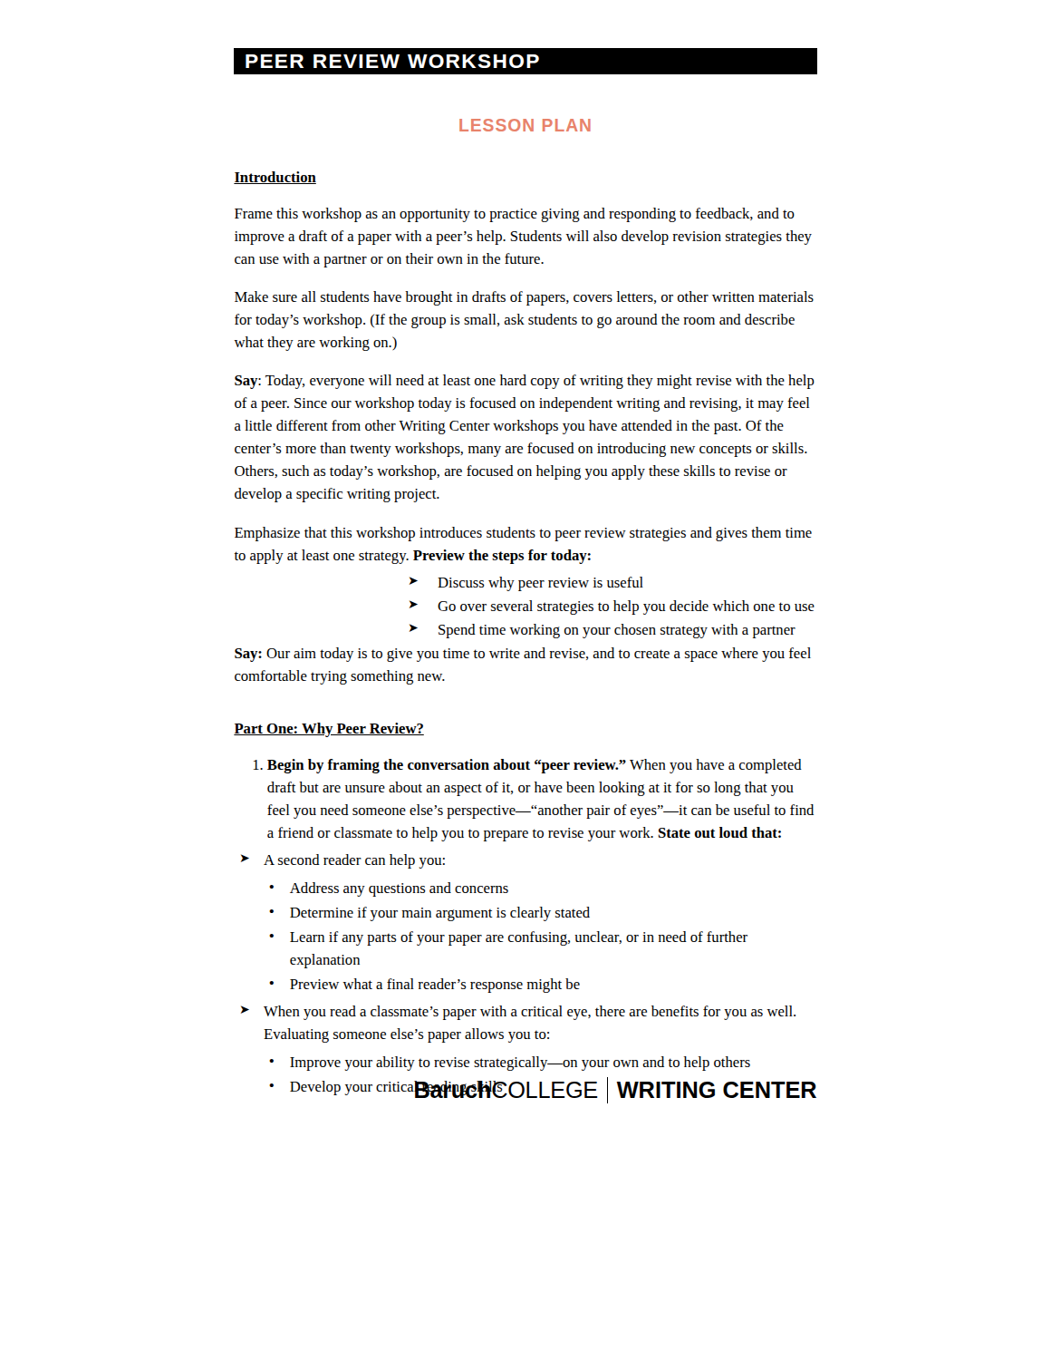Peer Review Workshop
Lesson Plan
Introduction
Frame this workshop as an opportunity to practice giving and responding to feedback, and to improve a draft of a paper with a peer’s help. Students will also develop revision strategies they can use with a partner or on their own in the future.
Make sure all students have brought in drafts of papers, covers letters, or other written materials for today’s workshop. (If the group is small, ask students to go around the room and describe what they are working on.)
Say: Today, everyone will need at least one hard copy of writing they might revise with the help of a peer. Since our workshop today is focused on independent writing and revising, it may feel a little different from other Writing Center workshops you have attended in the past. Of the center’s more than twenty workshops, many are focused on introducing new concepts or skills. Others, such as today’s workshop, are focused on helping you apply these skills to revise or develop a specific writing project.
Emphasize that this workshop introduces students to peer review strategies and gives them time to apply at least one strategy. Preview the steps for today:
Discuss why peer review is useful
Go over several strategies to help you decide which one to use
Spend time working on your chosen strategy with a partner
Say: Our aim today is to give you time to write and revise, and to create a space where you feel comfortable trying something new.
Part One: Why Peer Review?
Begin by framing the conversation about “peer review.” When you have a completed draft but are unsure about an aspect of it, or have been looking at it for so long that you feel you need someone else’s perspective—“another pair of eyes”—it can be useful to find a friend or classmate to help you to prepare to revise your work. State out loud that:
A second reader can help you:
Address any questions and concerns
Determine if your main argument is clearly stated
Learn if any parts of your paper are confusing, unclear, or in need of further explanation
Preview what a final reader’s response might be
When you read a classmate’s paper with a critical eye, there are benefits for you as well. Evaluating someone else’s paper allows you to:
Improve your ability to revise strategically—on your own and to help others
Develop your critical reading skills
Baruch COLLEGE WRITING CENTER